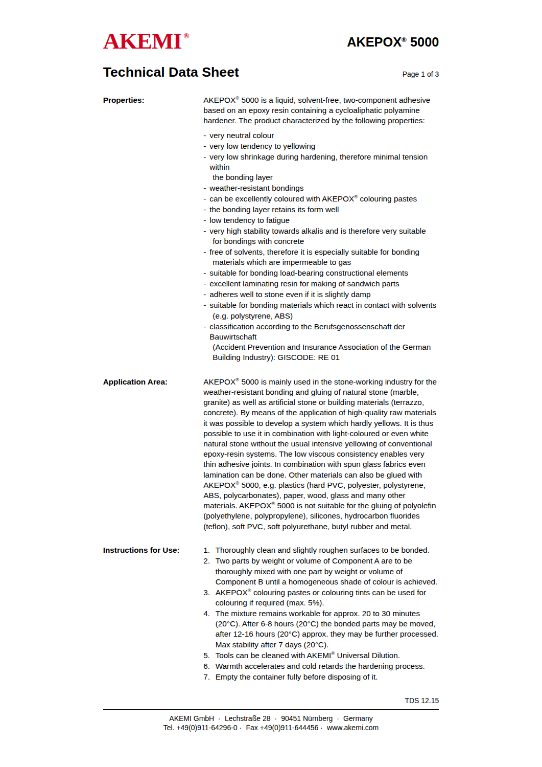AKEMI®
AKEPOX® 5000
Technical Data Sheet
Page 1 of 3
| Properties: | AKEPOX ® 5000 is a liquid, solvent-free, two-component adhesive based on an epoxy resin containing a cycloaliphatic polyamine hardener. The product characterized by the following properties: very neutral colour very low tendency to yellowing very low shrinkage during hardening, therefore minimal tension within the bonding layer weather-resistant bondings can be excellently coloured with AKEPOX ® colouring pastes the bonding layer retains its form well low tendency to fatigue very high stability towards alkalis and is therefore very suitable for bondings with concrete free of solvents, therefore it is especially suitable for bonding materials which are impermeable to gas suitable for bonding load-bearing constructional elements excellent laminating resin for making of sandwich parts adheres well to stone even if it is slightly damp suitable for bonding materials which react in contact with solvents (e.g. polystyrene, ABS) classification according to the Berufsgenossenschaft der Bauwirtschaft (Accident Prevention and Insurance Association of the German Building Industry): GISCODE: RE 01 |
| Application Area: | AKEPOX ® 5000 is mainly used in the stone-working industry for the weather-resistant bonding and gluing of natural stone (marble, granite) as well as artificial stone or building materials (terrazzo, concrete). By means of the application of high-quality raw materials it was possible to develop a system which hardly yellows. It is thus possible to use it in combination with light-coloured or even white natural stone without the usual intensive yellowing of conventional epoxy-resin systems. The low viscous consistency enables very thin adhesive joints. In combination with spun glass fabrics even lamination can be done. Other materials can also be glued with AKEPOX ® 5000, e.g. plastics (hard PVC, polyester, polystyrene, ABS, polycarbonates), paper, wood, glass and many other materials. AKEPOX ® 5000 is not suitable for the gluing of polyolefin (polyethylene, polypropylene), silicones, hydrocarbon fluorides (teflon), soft PVC, soft polyurethane, butyl rubber and metal. |
| Instructions for Use: | Thoroughly clean and slightly roughen surfaces to be bonded. Two parts by weight or volume of Component A are to be thoroughly mixed with one part by weight or volume of Component B until a homogeneous shade of colour is achieved. AKEPOX ® colouring pastes or colouring tints can be used for colouring if required (max. 5%). The mixture remains workable for approx. 20 to 30 minutes (20°C). After 6-8 hours (20°C) the bonded parts may be moved, after 12-16 hours (20°C) approx. they may be further processed. Max stability after 7 days (20°C). Tools can be cleaned with AKEMI ® Universal Dilution. Warmth accelerates and cold retards the hardening process. Empty the container fully before disposing of it. |
TDS 12.15
AKEMI GmbH · Lechstraße 28 · 90451 Nürnberg · Germany
Tel. +49(0)911-64296-0 · Fax +49(0)911-644456 · www.akemi.com